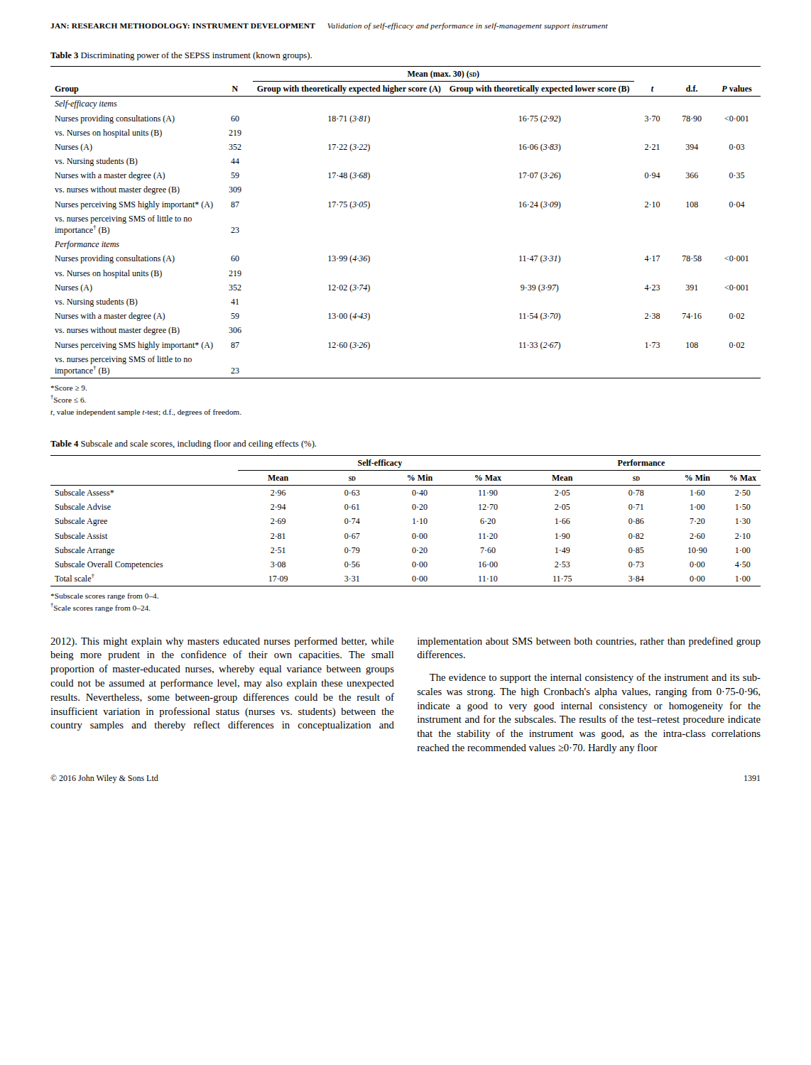JAN: Research Methodology: Instrument Development Validation of self-efficacy and performance in self-management support instrument
Table 3 Discriminating power of the SEPSS instrument (known groups).
| | | Mean (max. 30) ( sd ) | | | |
| --- | --- | --- | --- | --- | --- |
| Group | N | Group with theoretically expected higher score (A) | Group with theoretically expected lower score (B) | t | d.f. | P values |
| Self-efficacy items |
| Nurses providing consultations (A) | 60 | 18·71 ( 3·81 ) | 16·75 ( 2·92 ) | 3·70 | 78·90 | <0·001 |
| vs. Nurses on hospital units (B) | 219 | | | | | |
| Nurses (A) | 352 | 17·22 ( 3·22 ) | 16·06 ( 3·83 ) | 2·21 | 394 | 0·03 |
| vs. Nursing students (B) | 44 | | | | | |
| Nurses with a master degree (A) | 59 | 17·48 ( 3·68 ) | 17·07 ( 3·26 ) | 0·94 | 366 | 0·35 |
| vs. nurses without master degree (B) | 309 | | | | | |
| Nurses perceiving SMS highly important* (A) | 87 | 17·75 ( 3·05 ) | 16·24 ( 3·09 ) | 2·10 | 108 | 0·04 |
| vs. nurses perceiving SMS of little to no importance † (B) | 23 | | | | | |
| Performance items |
| Nurses providing consultations (A) | 60 | 13·99 ( 4·36 ) | 11·47 ( 3·31 ) | 4·17 | 78·58 | <0·001 |
| vs. Nurses on hospital units (B) | 219 | | | | | |
| Nurses (A) | 352 | 12·02 ( 3·74 ) | 9·39 ( 3·97 ) | 4·23 | 391 | <0·001 |
| vs. Nursing students (B) | 41 | | | | | |
| Nurses with a master degree (A) | 59 | 13·00 ( 4·43 ) | 11·54 ( 3·70 ) | 2·38 | 74·16 | 0·02 |
| vs. nurses without master degree (B) | 306 | | | | | |
| Nurses perceiving SMS highly important* (A) | 87 | 12·60 ( 3·26 ) | 11·33 ( 2·67 ) | 1·73 | 108 | 0·02 |
| vs. nurses perceiving SMS of little to no importance † (B) | 23 | | | | | |
*Score ≥ 9.
†Score ≤ 6.
t, value independent sample t-test; d.f., degrees of freedom.
Table 4 Subscale and scale scores, including floor and ceiling effects (%).
| | Self-efficacy | Performance |
| --- | --- | --- |
| | Mean | sd | % Min | % Max | Mean | sd | % Min | % Max |
| Subscale Assess* | 2·96 | 0·63 | 0·40 | 11·90 | 2·05 | 0·78 | 1·60 | 2·50 |
| Subscale Advise | 2·94 | 0·61 | 0·20 | 12·70 | 2·05 | 0·71 | 1·00 | 1·50 |
| Subscale Agree | 2·69 | 0·74 | 1·10 | 6·20 | 1·66 | 0·86 | 7·20 | 1·30 |
| Subscale Assist | 2·81 | 0·67 | 0·00 | 11·20 | 1·90 | 0·82 | 2·60 | 2·10 |
| Subscale Arrange | 2·51 | 0·79 | 0·20 | 7·60 | 1·49 | 0·85 | 10·90 | 1·00 |
| Subscale Overall Competencies | 3·08 | 0·56 | 0·00 | 16·00 | 2·53 | 0·73 | 0·00 | 4·50 |
| Total scale † | 17·09 | 3·31 | 0·00 | 11·10 | 11·75 | 3·84 | 0·00 | 1·00 |
*Subscale scores range from 0–4.
†Scale scores range from 0–24.
2012). This might explain why masters educated nurses performed better, while being more prudent in the confidence of their own capacities. The small proportion of master-educated nurses, whereby equal variance between groups could not be assumed at performance level, may also explain these unexpected results. Nevertheless, some between-group differences could be the result of insufficient variation in professional status (nurses vs. students) between the country samples and thereby reflect differences in conceptualization and implementation about SMS between both countries, rather than predefined group differences.
The evidence to support the internal consistency of the instrument and its sub-scales was strong. The high Cronbach's alpha values, ranging from 0·75-0·96, indicate a good to very good internal consistency or homogeneity for the instrument and for the subscales. The results of the test–retest procedure indicate that the stability of the instrument was good, as the intra-class correlations reached the recommended values ≥0·70. Hardly any floor
© 2016 John Wiley & Sons Ltd 1391